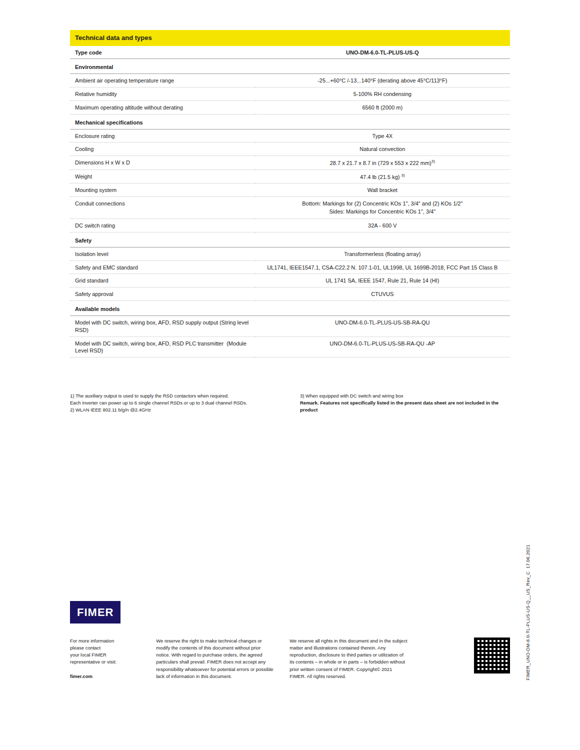Technical data and types
| Type code | UNO-DM-6.0-TL-PLUS-US-Q |
| Environmental |
| Ambient air operating temperature range | -25...+60°C /-13...140°F (derating above 45°C/113°F) |
| Relative humidity | 5-100% RH condensing |
| Maximum operating altitude without derating | 6560 ft (2000 m) |
| Mechanical specifications |
| Enclosure rating | Type 4X |
| Cooling | Natural convection |
| Dimensions H x W x D | 28.7 x 21.7 x 8.7 in (729 x 553 x 222 mm) 3) |
| Weight | 47.4 lb (21.5 kg) 3) |
| Mounting system | Wall bracket |
| Conduit connections | Bottom: Markings for (2) Concentric KOs 1", 3/4" and (2) KOs 1/2" Sides: Markings for Concentric KOs 1", 3/4" |
| DC switch rating | 32A - 600 V |
| Safety |
| Isolation level | Transformerless (floating array) |
| Safety and EMC standard | UL1741, IEEE1547.1, CSA-C22.2 N. 107.1-01, UL1998, UL 1699B-2018, FCC Part 15 Class B |
| Grid standard | UL 1741 SA, IEEE 1547, Rule 21, Rule 14 (HI) |
| Safety approval | CTUVUS |
| Available models |
| Model with DC switch, wiring box, AFD, RSD supply output (String level RSD) | UNO-DM-6.0-TL-PLUS-US-SB-RA-QU |
| Model with DC switch, wiring box, AFD, RSD PLC transmitter (Module Level RSD) | UNO-DM-6.0-TL-PLUS-US-SB-RA-QU -AP |
1) The auxiliary output is used to supply the RSD contactors when required.
Each inverter can power up to 6 single channel RSDs or up to 3 dual channel RSDs.
2) WLAN IEEE 802.11 b/g/n @2.4GHz
3) When equipped with DC switch and wiring box
Remark. Features not specifically listed in the present data sheet are not included in the product
FIMER
For more information
please contact
your local FIMER
representative or visit:
fimer.com
We reserve the right to make technical changes or modify the contents of this document without prior notice. With regard to purchase orders, the agreed particulars shall prevail. FIMER does not accept any responsibility whatsoever for potential errors or possible lack of information in this document.
We reserve all rights in this document and in the subject matter and illustrations contained therein. Any reproduction, disclosure to third parties or utilization of its contents – in whole or in parts – is forbidden without prior written consent of FIMER. Copyright© 2021 FIMER. All rights reserved.
FIMER_UNO-DM-6.0-TL-PLUS-US-Q__US_Rev_C 17.06.2021